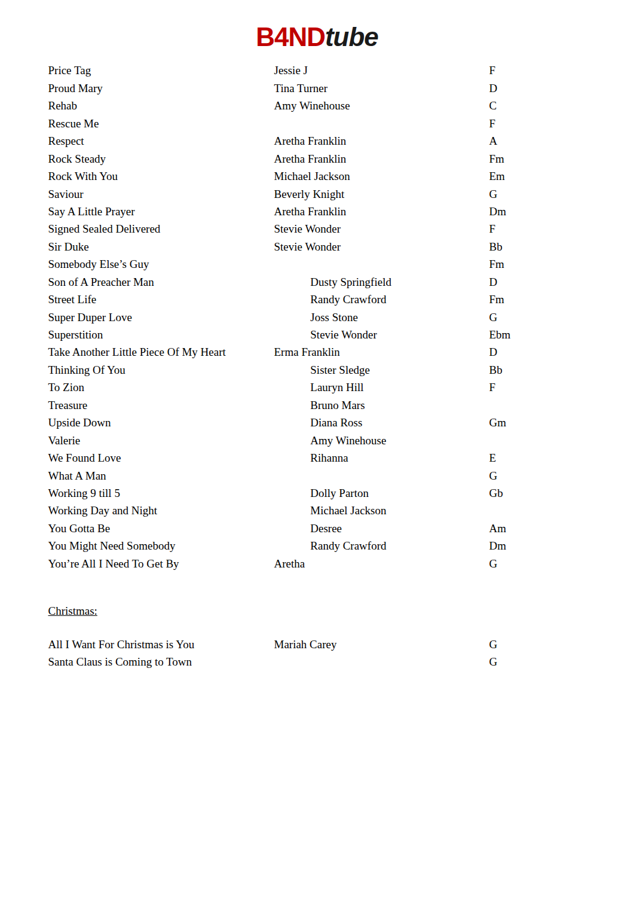B4ND tube
| Price Tag | Jessie J | F |
| Proud Mary | Tina Turner | D |
| Rehab | Amy Winehouse | C |
| Rescue Me | | F |
| Respect | Aretha Franklin | A |
| Rock Steady | Aretha Franklin | Fm |
| Rock With You | Michael Jackson | Em |
| Saviour | Beverly Knight | G |
| Say A Little Prayer | Aretha Franklin | Dm |
| Signed Sealed Delivered | Stevie Wonder | F |
| Sir Duke | Stevie Wonder | Bb |
| Somebody Else’s Guy | | Fm |
| Son of A Preacher Man | Dusty Springfield | D |
| Street Life | Randy Crawford | Fm |
| Super Duper Love | Joss Stone | G |
| Superstition | Stevie Wonder | Ebm |
| Take Another Little Piece Of My Heart | Erma Franklin | D |
| Thinking Of You | Sister Sledge | Bb |
| To Zion | Lauryn Hill | F |
| Treasure | Bruno Mars | |
| Upside Down | Diana Ross | Gm |
| Valerie | Amy Winehouse | |
| We Found Love | Rihanna | E |
| What A Man | | G |
| Working 9 till 5 | Dolly Parton | Gb |
| Working Day and Night | Michael Jackson | |
| You Gotta Be | Desree | Am |
| You Might Need Somebody | Randy Crawford | Dm |
| You’re All I Need To Get By | Aretha | G |
Christmas:
| All I Want For Christmas is You | Mariah Carey | G |
| Santa Claus is Coming to Town | | G |